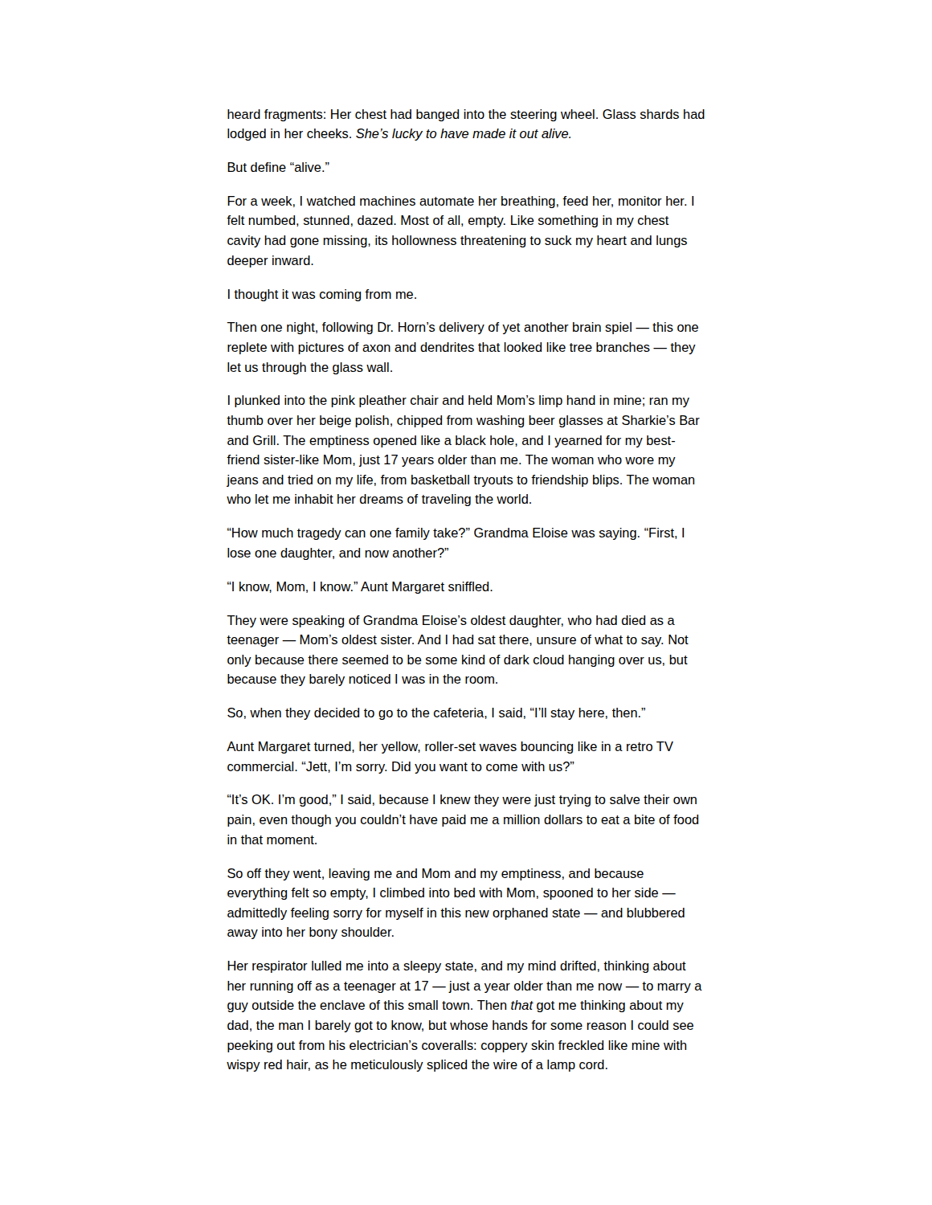heard fragments: Her chest had banged into the steering wheel. Glass shards had lodged in her cheeks. She’s lucky to have made it out alive.
But define “alive.”
For a week, I watched machines automate her breathing, feed her, monitor her. I felt numbed, stunned, dazed. Most of all, empty. Like something in my chest cavity had gone missing, its hollowness threatening to suck my heart and lungs deeper inward.
I thought it was coming from me.
Then one night, following Dr. Horn’s delivery of yet another brain spiel — this one replete with pictures of axon and dendrites that looked like tree branches — they let us through the glass wall.
I plunked into the pink pleather chair and held Mom’s limp hand in mine; ran my thumb over her beige polish, chipped from washing beer glasses at Sharkie’s Bar and Grill. The emptiness opened like a black hole, and I yearned for my best-friend sister-like Mom, just 17 years older than me. The woman who wore my jeans and tried on my life, from basketball tryouts to friendship blips. The woman who let me inhabit her dreams of traveling the world.
“How much tragedy can one family take?” Grandma Eloise was saying. “First, I lose one daughter, and now another?”
“I know, Mom, I know.” Aunt Margaret sniffled.
They were speaking of Grandma Eloise’s oldest daughter, who had died as a teenager — Mom’s oldest sister. And I had sat there, unsure of what to say. Not only because there seemed to be some kind of dark cloud hanging over us, but because they barely noticed I was in the room.
So, when they decided to go to the cafeteria, I said, “I’ll stay here, then.”
Aunt Margaret turned, her yellow, roller-set waves bouncing like in a retro TV commercial. “Jett, I’m sorry. Did you want to come with us?”
“It’s OK. I’m good,” I said, because I knew they were just trying to salve their own pain, even though you couldn’t have paid me a million dollars to eat a bite of food in that moment.
So off they went, leaving me and Mom and my emptiness, and because everything felt so empty, I climbed into bed with Mom, spooned to her side — admittedly feeling sorry for myself in this new orphaned state — and blubbered away into her bony shoulder.
Her respirator lulled me into a sleepy state, and my mind drifted, thinking about her running off as a teenager at 17 — just a year older than me now — to marry a guy outside the enclave of this small town. Then that got me thinking about my dad, the man I barely got to know, but whose hands for some reason I could see peeking out from his electrician’s coveralls: coppery skin freckled like mine with wispy red hair, as he meticulously spliced the wire of a lamp cord.